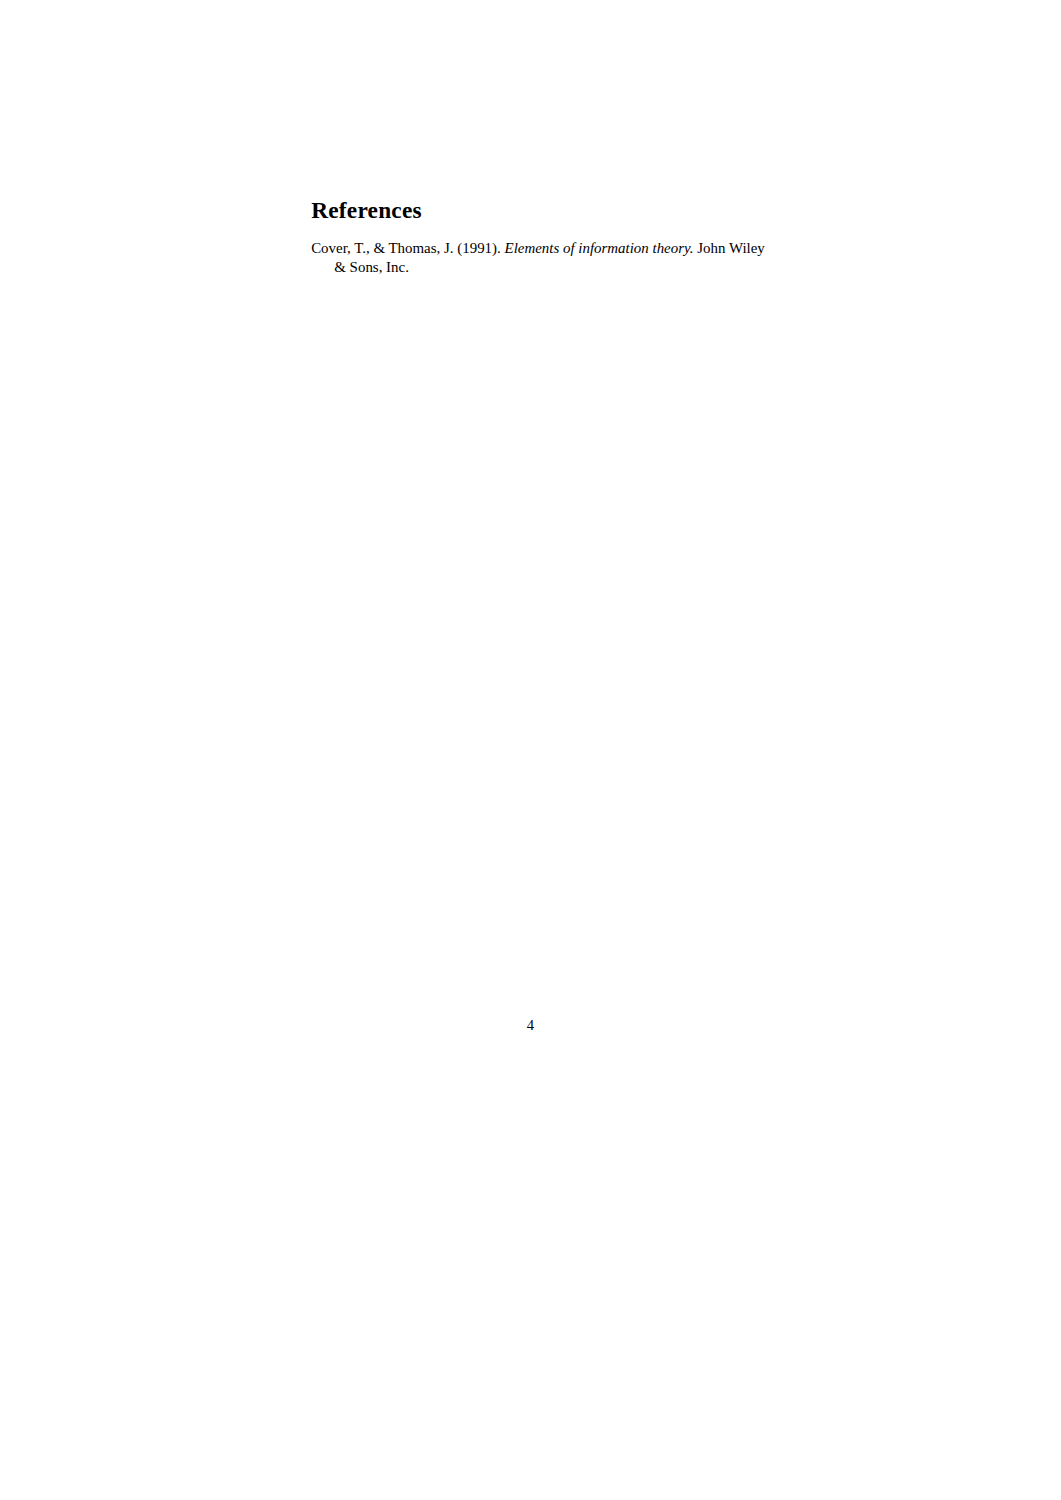References
Cover, T., & Thomas, J. (1991). Elements of information theory. John Wiley & Sons, Inc.
4